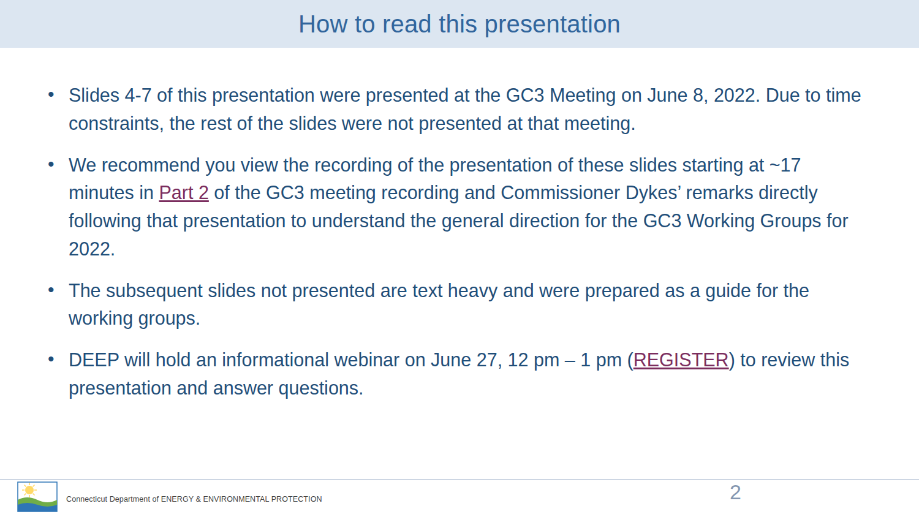How to read this presentation
Slides 4-7 of this presentation were presented at the GC3 Meeting on June 8, 2022. Due to time constraints, the rest of the slides were not presented at that meeting.
We recommend you view the recording of the presentation of these slides starting at ~17 minutes in Part 2 of the GC3 meeting recording and Commissioner Dykes’ remarks directly following that presentation to understand the general direction for the GC3 Working Groups for 2022.
The subsequent slides not presented are text heavy and were prepared as a guide for the working groups.
DEEP will hold an informational webinar on June 27, 12 pm – 1 pm (REGISTER) to review this presentation and answer questions.
Connecticut Department of ENERGY & ENVIRONMENTAL PROTECTION
2